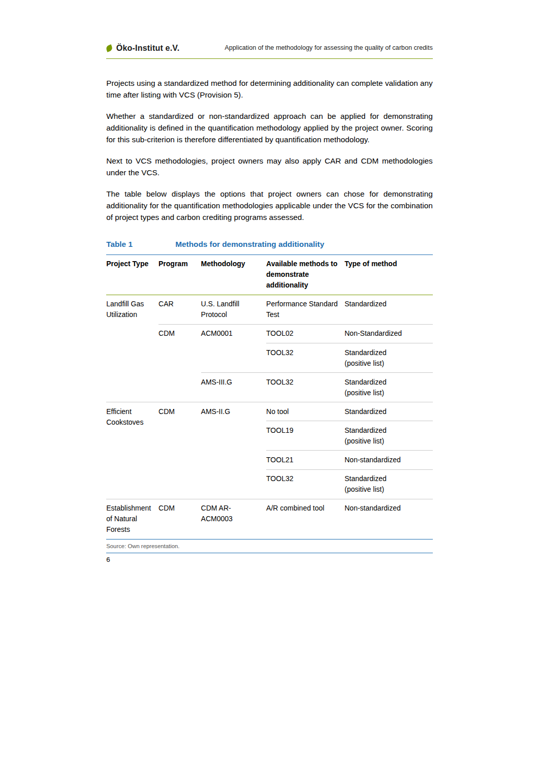Öko-Institut e.V.
Application of the methodology for assessing the quality of carbon credits
Projects using a standardized method for determining additionality can complete validation any time after listing with VCS (Provision 5).
Whether a standardized or non-standardized approach can be applied for demonstrating additionality is defined in the quantification methodology applied by the project owner. Scoring for this sub-criterion is therefore differentiated by quantification methodology.
Next to VCS methodologies, project owners may also apply CAR and CDM methodologies under the VCS.
The table below displays the options that project owners can chose for demonstrating additionality for the quantification methodologies applicable under the VCS for the combination of project types and carbon crediting programs assessed.
Table 1 Methods for demonstrating additionality
| Project Type | Program | Methodology | Available methods to demonstrate additionality | Type of method |
| --- | --- | --- | --- | --- |
| Landfill Gas Utilization | CAR | U.S. Landfill Protocol | Performance Standard Test | Standardized |
| CDM | ACM0001 | TOOL02 | Non-Standardized |
| TOOL32 | Standardized (positive list) |
| AMS-III.G | TOOL32 | Standardized (positive list) |
| Efficient Cookstoves | CDM | AMS-II.G | No tool | Standardized |
| TOOL19 | Standardized (positive list) |
| TOOL21 | Non-standardized |
| TOOL32 | Standardized (positive list) |
| Establishment of Natural Forests | CDM | CDM AR-ACM0003 | A/R combined tool | Non-standardized |
Source: Own representation.
6